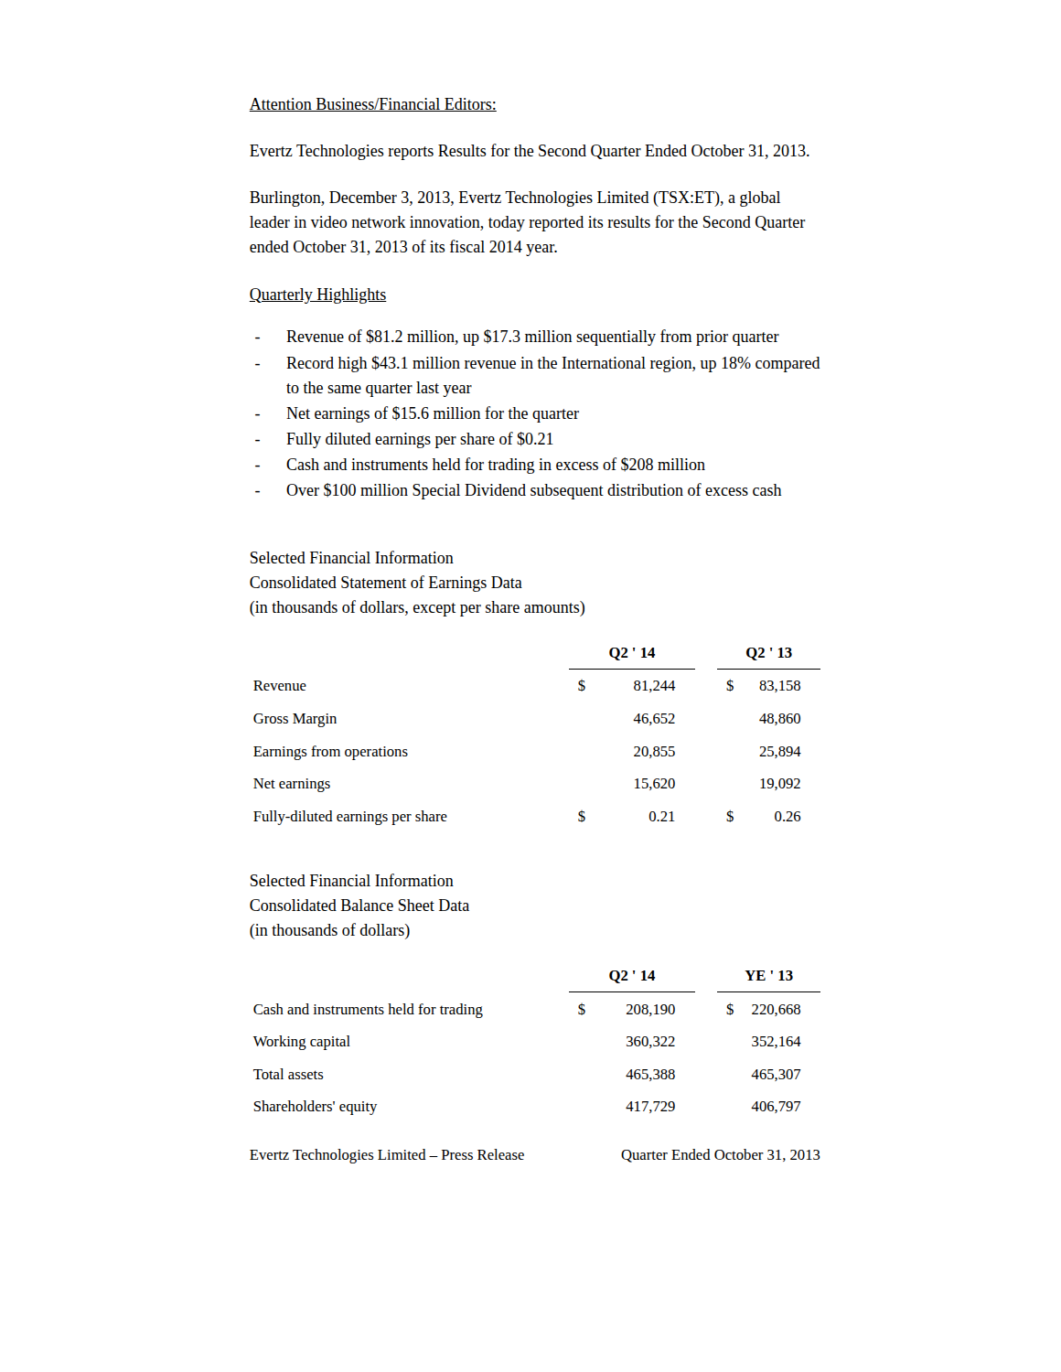Attention Business/Financial Editors:
Evertz Technologies reports Results for the Second Quarter Ended October 31, 2013.
Burlington, December 3, 2013, Evertz Technologies Limited (TSX:ET), a global leader in video network innovation, today reported its results for the Second Quarter ended October 31, 2013 of its fiscal 2014 year.
Quarterly Highlights
Revenue of $81.2 million, up $17.3 million sequentially from prior quarter
Record high $43.1 million revenue in the International region, up 18% compared to the same quarter last year
Net earnings of $15.6 million for the quarter
Fully diluted earnings per share of $0.21
Cash and instruments held for trading in excess of $208 million
Over $100 million Special Dividend subsequent distribution of excess cash
Selected Financial Information
Consolidated Statement of Earnings Data
(in thousands of dollars, except per share amounts)
| | | Q2 ' 14 | | Q2 ' 13 |
| Revenue | | $ | 81,244 | | $ | 83,158 |
| Gross Margin | | | 46,652 | | | 48,860 |
| Earnings from operations | | | 20,855 | | | 25,894 |
| Net earnings | | | 15,620 | | | 19,092 |
| Fully-diluted earnings per share | | $ | 0.21 | | $ | 0.26 |
Selected Financial Information
Consolidated Balance Sheet Data
(in thousands of dollars)
| | | Q2 ' 14 | | YE ' 13 |
| Cash and instruments held for trading | | $ | 208,190 | | $ | 220,668 |
| Working capital | | | 360,322 | | | 352,164 |
| Total assets | | | 465,388 | | | 465,307 |
| Shareholders' equity | | | 417,729 | | | 406,797 |
Evertz Technologies Limited – Press Release Quarter Ended October 31, 2013